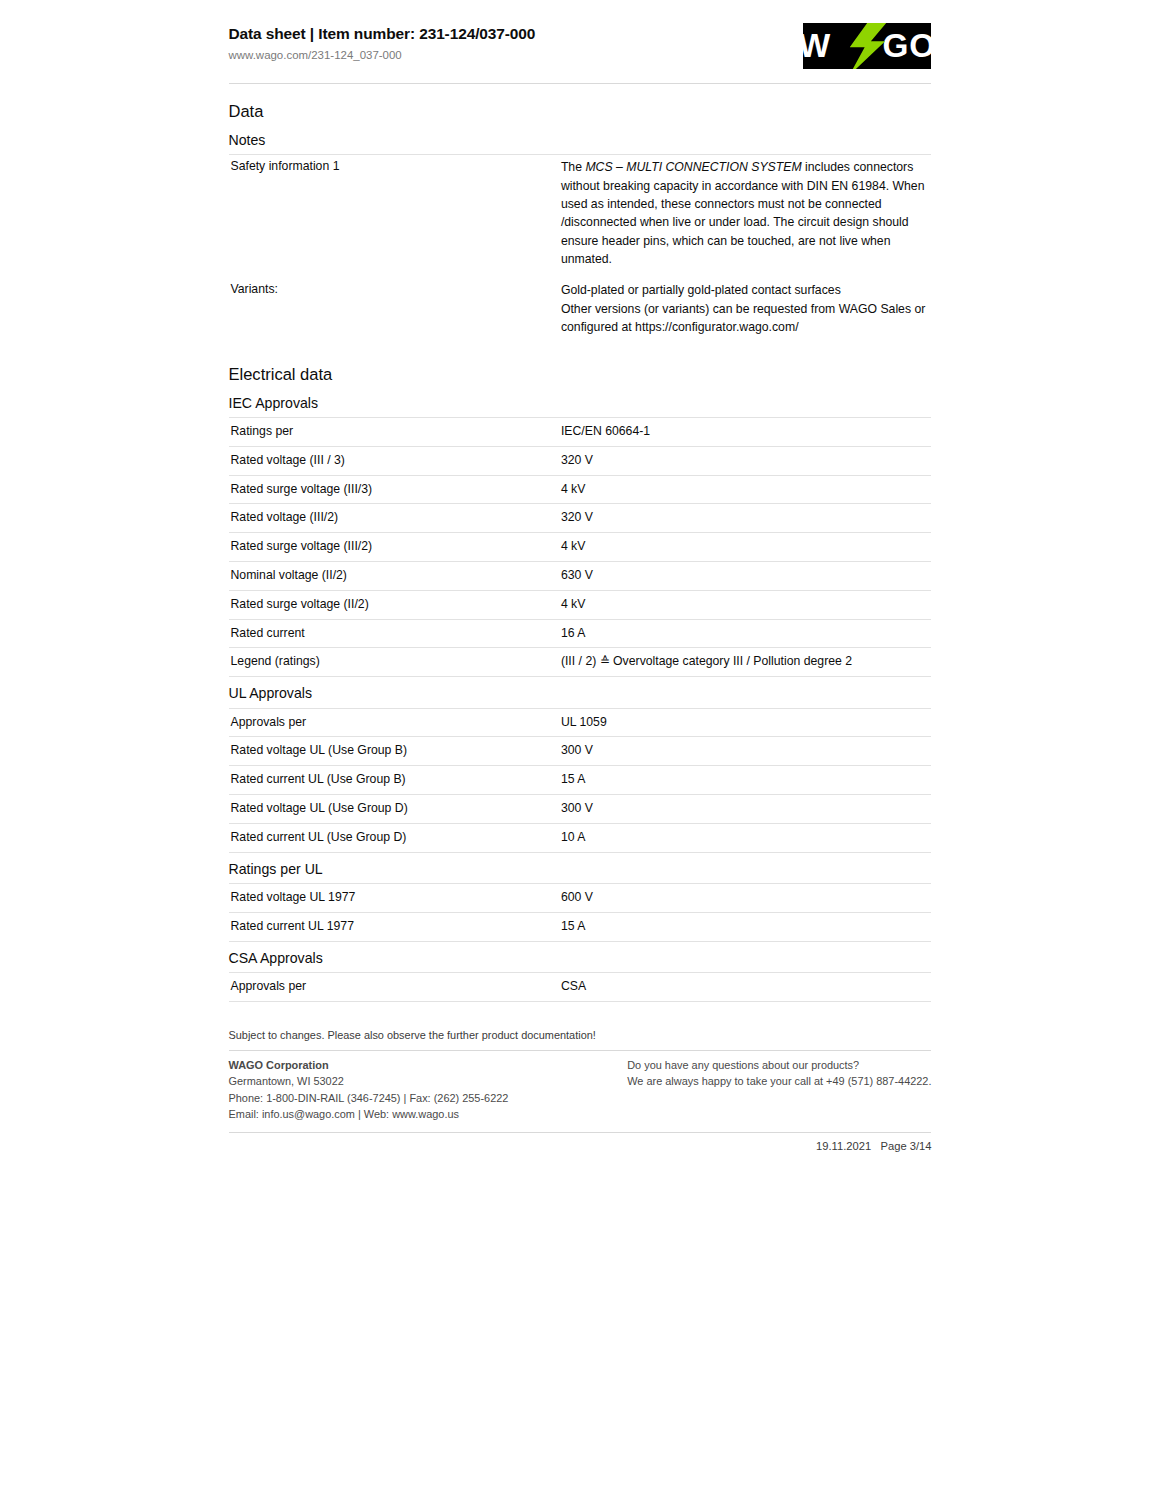Data sheet | Item number: 231-124/037-000
www.wago.com/231-124_037-000
W GO
Data
Notes
| Safety information 1 | The MCS – MULTI CONNECTION SYSTEM includes connectors without breaking capacity in accordance with DIN EN 61984. When used as intended, these connectors must not be connected /disconnected when live or under load. The circuit design should ensure header pins, which can be touched, are not live when unmated. |
| Variants: | Gold-plated or partially gold-plated contact surfaces Other versions (or variants) can be requested from WAGO Sales or configured at https://configurator.wago.com/ |
Electrical data
IEC Approvals
| Ratings per | IEC/EN 60664-1 |
| Rated voltage (III / 3) | 320 V |
| Rated surge voltage (III/3) | 4 kV |
| Rated voltage (III/2) | 320 V |
| Rated surge voltage (III/2) | 4 kV |
| Nominal voltage (II/2) | 630 V |
| Rated surge voltage (II/2) | 4 kV |
| Rated current | 16 A |
| Legend (ratings) | (III / 2) ≙ Overvoltage category III / Pollution degree 2 |
UL Approvals
| Approvals per | UL 1059 |
| Rated voltage UL (Use Group B) | 300 V |
| Rated current UL (Use Group B) | 15 A |
| Rated voltage UL (Use Group D) | 300 V |
| Rated current UL (Use Group D) | 10 A |
Ratings per UL
| Rated voltage UL 1977 | 600 V |
| Rated current UL 1977 | 15 A |
CSA Approvals
| Approvals per | CSA |
Subject to changes. Please also observe the further product documentation!
WAGO Corporation
Germantown, WI 53022
Phone: 1-800-DIN-RAIL (346-7245) | Fax: (262) 255-6222
Email: info.us@wago.com | Web: www.wago.us
Do you have any questions about our products?
We are always happy to take your call at +49 (571) 887-44222.
19.11.2021 Page 3/14